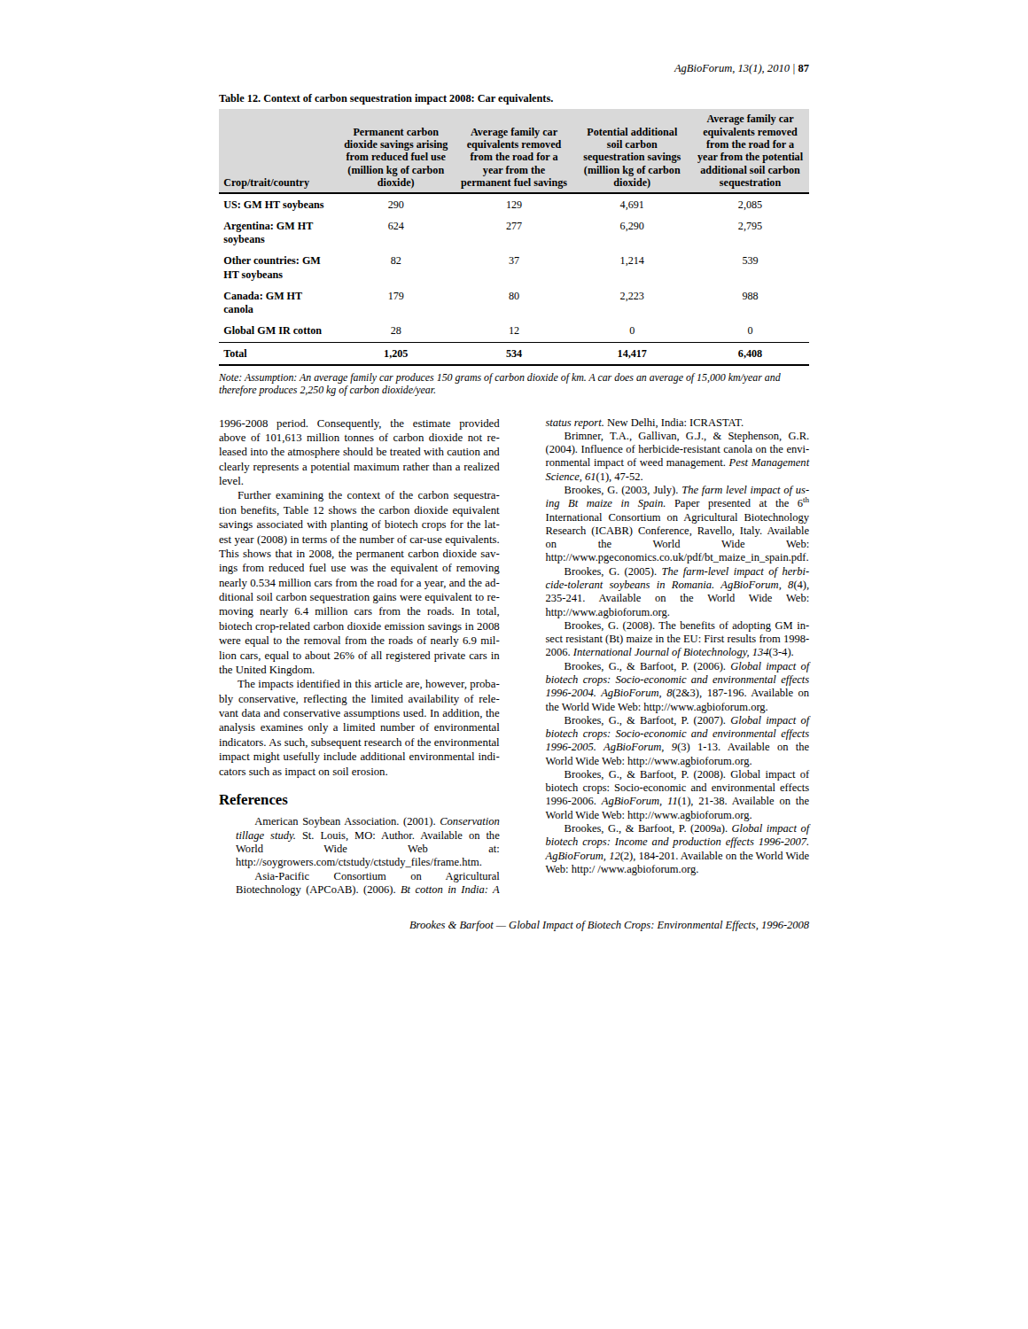AgBioForum, 13(1), 2010 | 87
Table 12. Context of carbon sequestration impact 2008: Car equivalents.
| Crop/trait/country | Permanent carbon dioxide savings arising from reduced fuel use (million kg of carbon dioxide) | Average family car equivalents removed from the road for a year from the permanent fuel savings | Potential additional soil carbon sequestration savings (million kg of carbon dioxide) | Average family car equivalents removed from the road for a year from the potential additional soil carbon sequestration |
| --- | --- | --- | --- | --- |
| US: GM HT soybeans | 290 | 129 | 4,691 | 2,085 |
| Argentina: GM HT soybeans | 624 | 277 | 6,290 | 2,795 |
| Other countries: GM HT soybeans | 82 | 37 | 1,214 | 539 |
| Canada: GM HT canola | 179 | 80 | 2,223 | 988 |
| Global GM IR cotton | 28 | 12 | 0 | 0 |
| Total | 1,205 | 534 | 14,417 | 6,408 |
Note: Assumption: An average family car produces 150 grams of carbon dioxide of km. A car does an average of 15,000 km/year and therefore produces 2,250 kg of carbon dioxide/year.
1996-2008 period. Consequently, the estimate provided above of 101,613 million tonnes of carbon dioxide not released into the atmosphere should be treated with caution and clearly represents a potential maximum rather than a realized level.
Further examining the context of the carbon sequestration benefits, Table 12 shows the carbon dioxide equivalent savings associated with planting of biotech crops for the latest year (2008) in terms of the number of car-use equivalents. This shows that in 2008, the permanent carbon dioxide savings from reduced fuel use was the equivalent of removing nearly 0.534 million cars from the road for a year, and the additional soil carbon sequestration gains were equivalent to removing nearly 6.4 million cars from the roads. In total, biotech crop-related carbon dioxide emission savings in 2008 were equal to the removal from the roads of nearly 6.9 million cars, equal to about 26% of all registered private cars in the United Kingdom.
The impacts identified in this article are, however, probably conservative, reflecting the limited availability of relevant data and conservative assumptions used. In addition, the analysis examines only a limited number of environmental indicators. As such, subsequent research of the environmental impact might usefully include additional environmental indicators such as impact on soil erosion.
References
American Soybean Association. (2001). Conservation tillage study. St. Louis, MO: Author. Available on the World Wide Web at: http://soygrowers.com/ctstudy/ctstudy_files/frame.htm.
Asia-Pacific Consortium on Agricultural Biotechnology (APCoAB). (2006). Bt cotton in India: A status report. New Delhi, India: ICRASTAT.
Brimner, T.A., Gallivan, G.J., & Stephenson, G.R. (2004). Influence of herbicide-resistant canola on the environmental impact of weed management. Pest Management Science, 61(1), 47-52.
Brookes, G. (2003, July). The farm level impact of using Bt maize in Spain. Paper presented at the 6th International Consortium on Agricultural Biotechnology Research (ICABR) Conference, Ravello, Italy. Available on the World Wide Web: http://www.pgeconomics.co.uk/pdf/bt_maize_in_spain.pdf.
Brookes, G. (2005). The farm-level impact of herbicide-tolerant soybeans in Romania. AgBioForum, 8(4), 235-241. Available on the World Wide Web: http://www.agbioforum.org.
Brookes, G. (2008). The benefits of adopting GM insect resistant (Bt) maize in the EU: First results from 1998-2006. International Journal of Biotechnology, 134(3-4).
Brookes, G., & Barfoot, P. (2006). Global impact of biotech crops: Socio-economic and environmental effects 1996-2004. AgBioForum, 8(2&3), 187-196. Available on the World Wide Web: http://www.agbioforum.org.
Brookes, G., & Barfoot, P. (2007). Global impact of biotech crops: Socio-economic and environmental effects 1996-2005. AgBioForum, 9(3) 1-13. Available on the World Wide Web: http://www.agbioforum.org.
Brookes, G., & Barfoot, P. (2008). Global impact of biotech crops: Socio-economic and environmental effects 1996-2006. AgBioForum, 11(1), 21-38. Available on the World Wide Web: http://www.agbioforum.org.
Brookes, G., & Barfoot, P. (2009a). Global impact of biotech crops: Income and production effects 1996-2007. AgBioForum, 12(2), 184-201. Available on the World Wide Web: http:/ /www.agbioforum.org.
Brookes & Barfoot — Global Impact of Biotech Crops: Environmental Effects, 1996-2008